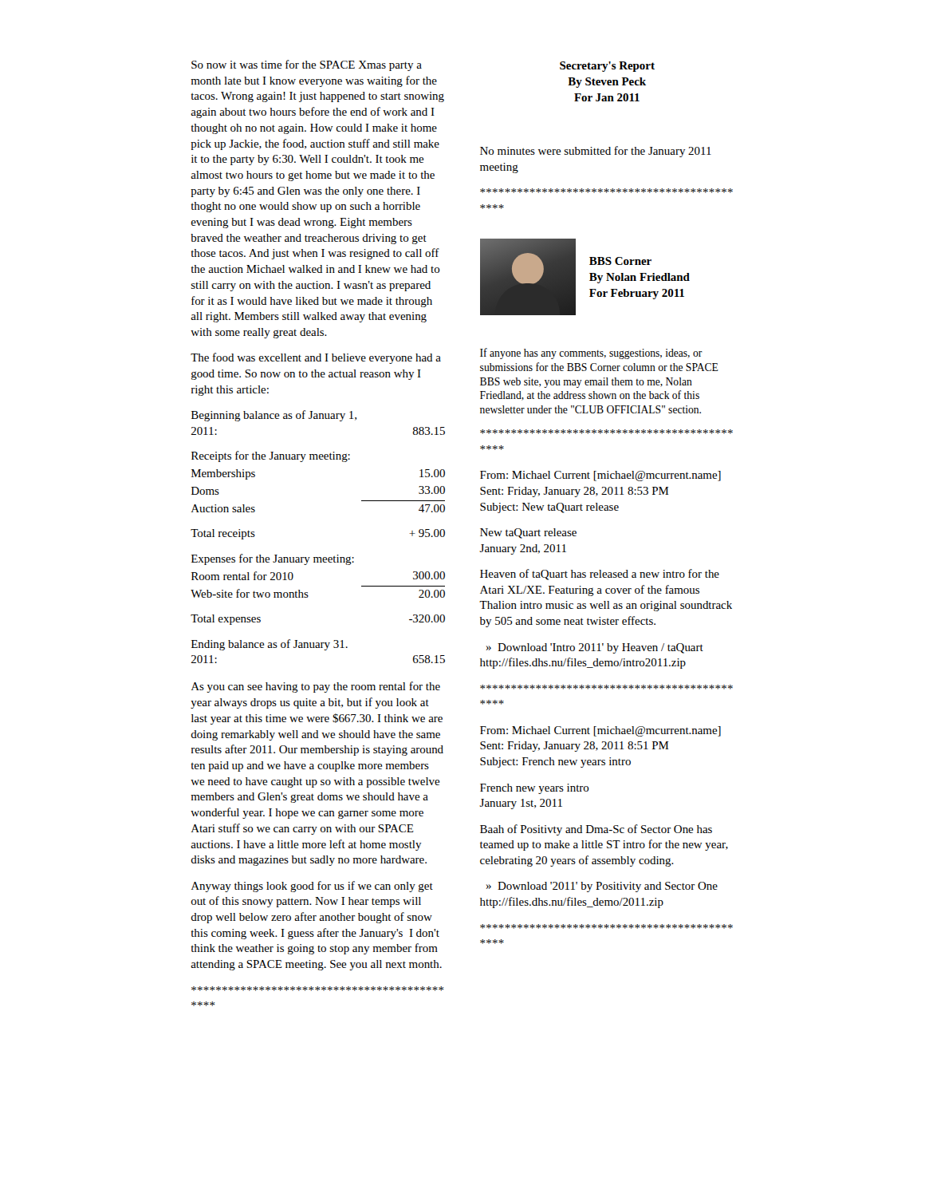So now it was time for the SPACE Xmas party a month late but I know everyone was waiting for the tacos. Wrong again! It just happened to start snowing again about two hours before the end of work and I thought oh no not again. How could I make it home pick up Jackie, the food, auction stuff and still make it to the party by 6:30. Well I couldn't. It took me almost two hours to get home but we made it to the party by 6:45 and Glen was the only one there. I thoght no one would show up on such a horrible evening but I was dead wrong. Eight members braved the weather and treacherous driving to get those tacos. And just when I was resigned to call off the auction Michael walked in and I knew we had to still carry on with the auction. I wasn't as prepared for it as I would have liked but we made it through all right. Members still walked away that evening with some really great deals.
The food was excellent and I believe everyone had a good time. So now on to the actual reason why I right this article:
| Beginning balance as of January 1, 2011: | 883.15 |
| Receipts for the January meeting: | |
| Memberships | 15.00 |
| Doms | 33.00 |
| Auction sales | 47.00 |
| Total receipts | + 95.00 |
| Expenses for the January meeting: | |
| Room rental for 2010 | 300.00 |
| Web-site for two months | 20.00 |
| Total expenses | -320.00 |
| Ending balance as of January 31. 2011: | 658.15 |
As you can see having to pay the room rental for the year always drops us quite a bit, but if you look at last year at this time we were $667.30. I think we are doing remarkably well and we should have the same results after 2011. Our membership is staying around ten paid up and we have a couplke more members we need to have caught up so with a possible twelve members and Glen's great doms we should have a wonderful year. I hope we can garner some more Atari stuff so we can carry on with our SPACE auctions. I have a little more left at home mostly disks and magazines but sadly no more hardware.
Anyway things look good for us if we can only get out of this snowy pattern. Now I hear temps will drop well below zero after another bought of snow this coming week. I guess after the January's I don't think the weather is going to stop any member from attending a SPACE meeting. See you all next month.
*********************************************
Secretary's Report
By Steven Peck
For Jan 2011
No minutes were submitted for the January 2011 meeting
*********************************************
BBS Corner
By Nolan Friedland
For February 2011
If anyone has any comments, suggestions, ideas, or submissions for the BBS Corner column or the SPACE BBS web site, you may email them to me, Nolan Friedland, at the address shown on the back of this newsletter under the "CLUB OFFICIALS" section.
*********************************************
From: Michael Current [michael@mcurrent.name]
Sent: Friday, January 28, 2011 8:53 PM
Subject: New taQuart release
New taQuart release
January 2nd, 2011
Heaven of taQuart has released a new intro for the Atari XL/XE. Featuring a cover of the famous Thalion intro music as well as an original soundtrack by 505 and some neat twister effects.
» Download 'Intro 2011' by Heaven / taQuart
http://files.dhs.nu/files_demo/intro2011.zip
*********************************************
From: Michael Current [michael@mcurrent.name]
Sent: Friday, January 28, 2011 8:51 PM
Subject: French new years intro
French new years intro
January 1st, 2011
Baah of Positivty and Dma-Sc of Sector One has teamed up to make a little ST intro for the new year, celebrating 20 years of assembly coding.
» Download '2011' by Positivity and Sector One
http://files.dhs.nu/files_demo/2011.zip
*********************************************